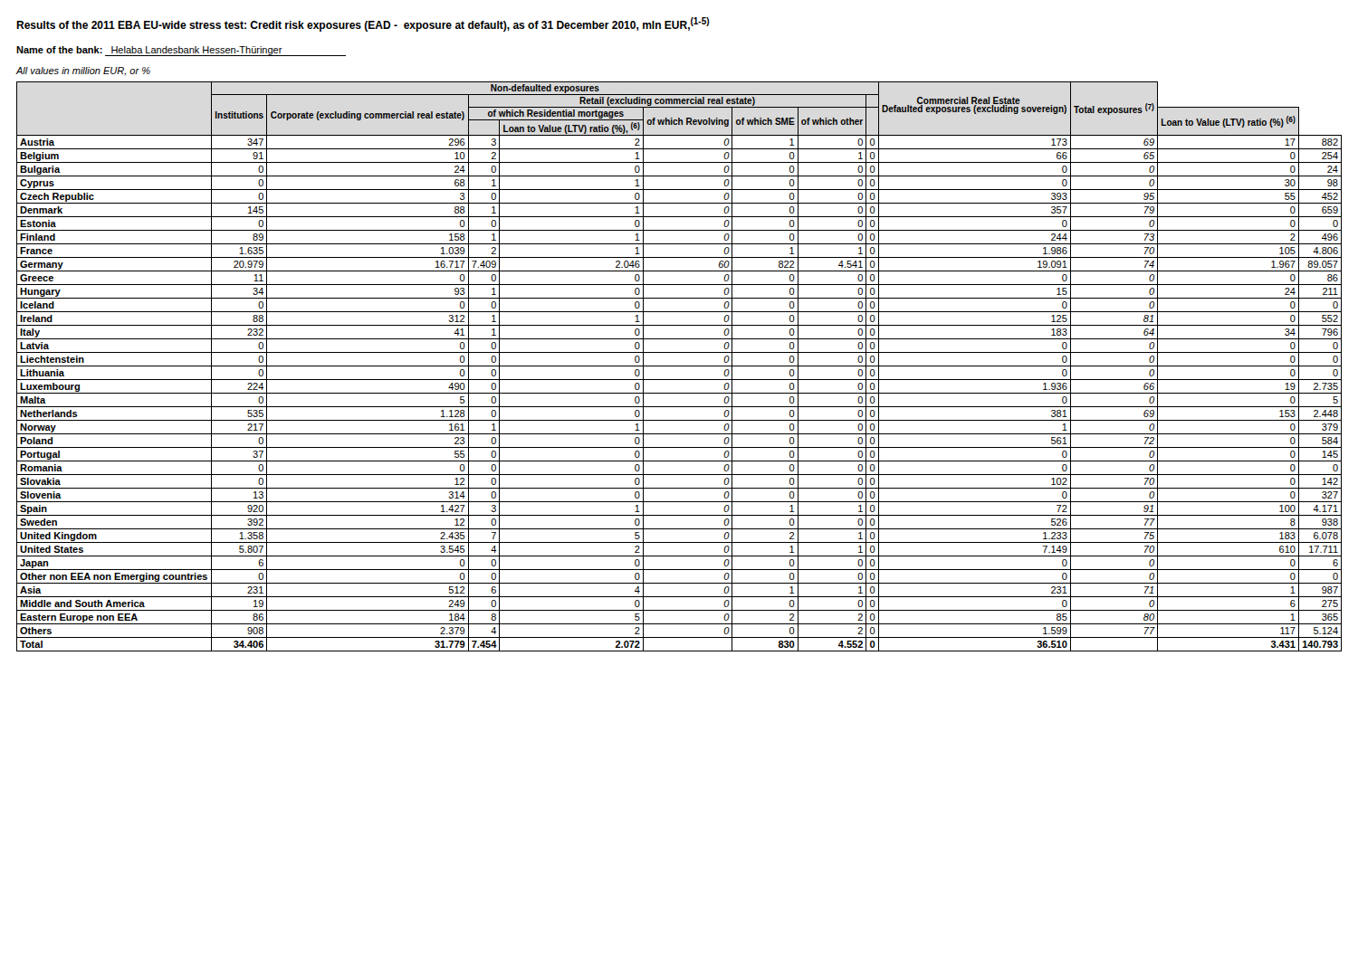Results of the 2011 EBA EU-wide stress test: Credit risk exposures (EAD - exposure at default), as of 31 December 2010, mln EUR,(1-5)
Name of the bank: Helaba Landesbank Hessen-Thüringer
All values in million EUR, or %
| | Non-defaulted exposures | Defaulted exposures (excluding sovereign) | Total exposures (7) |
| --- | --- | --- | --- |
| Institutions | Corporate (excluding commercial real estate) | Retail (excluding commercial real estate) | Commercial Real Estate |
| of which Residential mortgages | of which Revolving | of which SME | of which other | | Loan to Value (LTV) ratio (%) (6) |
| | Loan to Value (LTV) ratio (%), (6) |
| Austria | 347 | 296 | 3 | 2 | 0 | 1 | 0 | 0 | 173 | 69 | 17 | 882 |
| Belgium | 91 | 10 | 2 | 1 | 0 | 0 | 1 | 0 | 66 | 65 | 0 | 254 |
| Bulgaria | 0 | 24 | 0 | 0 | 0 | 0 | 0 | 0 | 0 | 0 | 0 | 24 |
| Cyprus | 0 | 68 | 1 | 1 | 0 | 0 | 0 | 0 | 0 | 0 | 30 | 98 |
| Czech Republic | 0 | 3 | 0 | 0 | 0 | 0 | 0 | 0 | 393 | 95 | 55 | 452 |
| Denmark | 145 | 88 | 1 | 1 | 0 | 0 | 0 | 0 | 357 | 79 | 0 | 659 |
| Estonia | 0 | 0 | 0 | 0 | 0 | 0 | 0 | 0 | 0 | 0 | 0 | 0 |
| Finland | 89 | 158 | 1 | 1 | 0 | 0 | 0 | 0 | 244 | 73 | 2 | 496 |
| France | 1.635 | 1.039 | 2 | 1 | 0 | 1 | 1 | 0 | 1.986 | 70 | 105 | 4.806 |
| Germany | 20.979 | 16.717 | 7.409 | 2.046 | 60 | 822 | 4.541 | 0 | 19.091 | 74 | 1.967 | 89.057 |
| Greece | 11 | 0 | 0 | 0 | 0 | 0 | 0 | 0 | 0 | 0 | 0 | 86 |
| Hungary | 34 | 93 | 1 | 0 | 0 | 0 | 0 | 0 | 15 | 0 | 24 | 211 |
| Iceland | 0 | 0 | 0 | 0 | 0 | 0 | 0 | 0 | 0 | 0 | 0 | 0 |
| Ireland | 88 | 312 | 1 | 1 | 0 | 0 | 0 | 0 | 125 | 81 | 0 | 552 |
| Italy | 232 | 41 | 1 | 0 | 0 | 0 | 0 | 0 | 183 | 64 | 34 | 796 |
| Latvia | 0 | 0 | 0 | 0 | 0 | 0 | 0 | 0 | 0 | 0 | 0 | 0 |
| Liechtenstein | 0 | 0 | 0 | 0 | 0 | 0 | 0 | 0 | 0 | 0 | 0 | 0 |
| Lithuania | 0 | 0 | 0 | 0 | 0 | 0 | 0 | 0 | 0 | 0 | 0 | 0 |
| Luxembourg | 224 | 490 | 0 | 0 | 0 | 0 | 0 | 0 | 1.936 | 66 | 19 | 2.735 |
| Malta | 0 | 5 | 0 | 0 | 0 | 0 | 0 | 0 | 0 | 0 | 0 | 5 |
| Netherlands | 535 | 1.128 | 0 | 0 | 0 | 0 | 0 | 0 | 381 | 69 | 153 | 2.448 |
| Norway | 217 | 161 | 1 | 1 | 0 | 0 | 0 | 0 | 1 | 0 | 0 | 379 |
| Poland | 0 | 23 | 0 | 0 | 0 | 0 | 0 | 0 | 561 | 72 | 0 | 584 |
| Portugal | 37 | 55 | 0 | 0 | 0 | 0 | 0 | 0 | 0 | 0 | 0 | 145 |
| Romania | 0 | 0 | 0 | 0 | 0 | 0 | 0 | 0 | 0 | 0 | 0 | 0 |
| Slovakia | 0 | 12 | 0 | 0 | 0 | 0 | 0 | 0 | 102 | 70 | 0 | 142 |
| Slovenia | 13 | 314 | 0 | 0 | 0 | 0 | 0 | 0 | 0 | 0 | 0 | 327 |
| Spain | 920 | 1.427 | 3 | 1 | 0 | 1 | 1 | 0 | 72 | 91 | 100 | 4.171 |
| Sweden | 392 | 12 | 0 | 0 | 0 | 0 | 0 | 0 | 526 | 77 | 8 | 938 |
| United Kingdom | 1.358 | 2.435 | 7 | 5 | 0 | 2 | 1 | 0 | 1.233 | 75 | 183 | 6.078 |
| United States | 5.807 | 3.545 | 4 | 2 | 0 | 1 | 1 | 0 | 7.149 | 70 | 610 | 17.711 |
| Japan | 6 | 0 | 0 | 0 | 0 | 0 | 0 | 0 | 0 | 0 | 0 | 6 |
| Other non EEA non Emerging countries | 0 | 0 | 0 | 0 | 0 | 0 | 0 | 0 | 0 | 0 | 0 | 0 |
| Asia | 231 | 512 | 6 | 4 | 0 | 1 | 1 | 0 | 231 | 71 | 1 | 987 |
| Middle and South America | 19 | 249 | 0 | 0 | 0 | 0 | 0 | 0 | 0 | 0 | 6 | 275 |
| Eastern Europe non EEA | 86 | 184 | 8 | 5 | 0 | 2 | 2 | 0 | 85 | 80 | 1 | 365 |
| Others | 908 | 2.379 | 4 | 2 | 0 | 0 | 2 | 0 | 1.599 | 77 | 117 | 5.124 |
| Total | 34.406 | 31.779 | 7.454 | 2.072 | | 830 | 4.552 | 0 | 36.510 | | 3.431 | 140.793 |